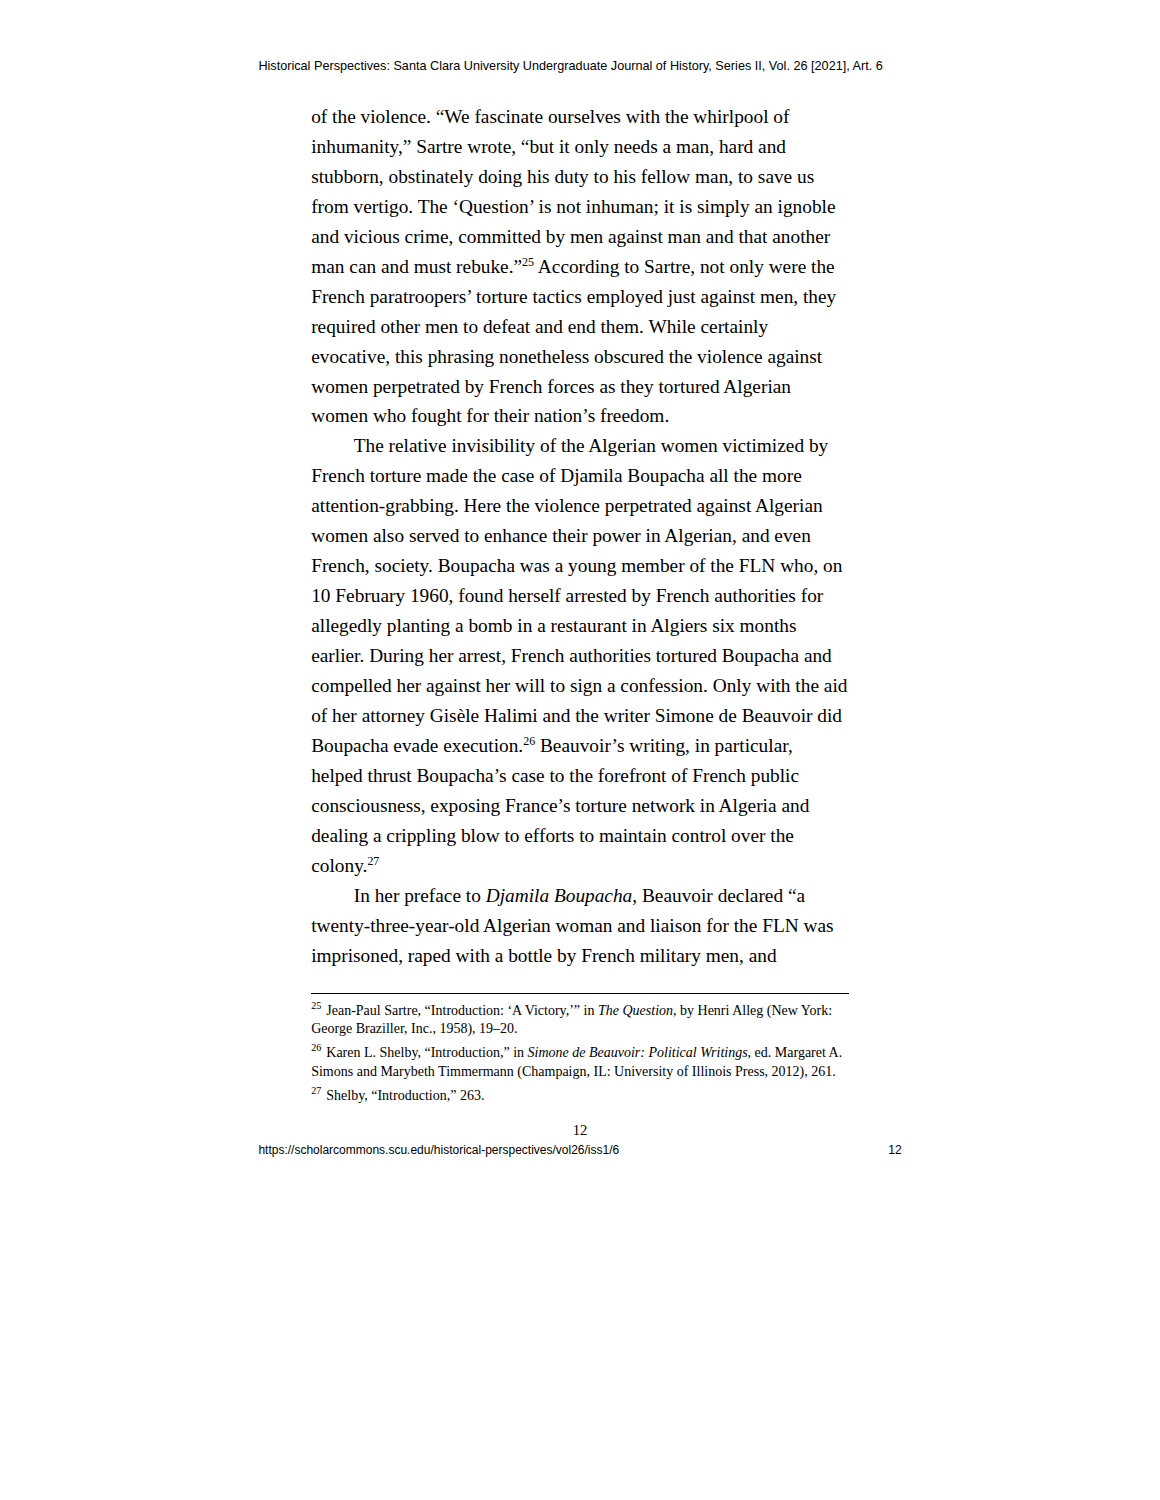Historical Perspectives: Santa Clara University Undergraduate Journal of History, Series II, Vol. 26 [2021], Art. 6
of the violence. “We fascinate ourselves with the whirlpool of inhumanity,” Sartre wrote, “but it only needs a man, hard and stubborn, obstinately doing his duty to his fellow man, to save us from vertigo. The ‘Question’ is not inhuman; it is simply an ignoble and vicious crime, committed by men against man and that another man can and must rebuke.”25 According to Sartre, not only were the French paratroopers’ torture tactics employed just against men, they required other men to defeat and end them. While certainly evocative, this phrasing nonetheless obscured the violence against women perpetrated by French forces as they tortured Algerian women who fought for their nation’s freedom.
The relative invisibility of the Algerian women victimized by French torture made the case of Djamila Boupacha all the more attention-grabbing. Here the violence perpetrated against Algerian women also served to enhance their power in Algerian, and even French, society. Boupacha was a young member of the FLN who, on 10 February 1960, found herself arrested by French authorities for allegedly planting a bomb in a restaurant in Algiers six months earlier. During her arrest, French authorities tortured Boupacha and compelled her against her will to sign a confession. Only with the aid of her attorney Gisèle Halimi and the writer Simone de Beauvoir did Boupacha evade execution.26 Beauvoir’s writing, in particular, helped thrust Boupacha’s case to the forefront of French public consciousness, exposing France’s torture network in Algeria and dealing a crippling blow to efforts to maintain control over the colony.27
In her preface to Djamila Boupacha, Beauvoir declared “a twenty-three-year-old Algerian woman and liaison for the FLN was imprisoned, raped with a bottle by French military men, and
25 Jean-Paul Sartre, “Introduction: ‘A Victory,’” in The Question, by Henri Alleg (New York: George Braziller, Inc., 1958), 19–20.
26 Karen L. Shelby, “Introduction,” in Simone de Beauvoir: Political Writings, ed. Margaret A. Simons and Marybeth Timmermann (Champaign, IL: University of Illinois Press, 2012), 261.
27 Shelby, “Introduction,” 263.
12
https://scholarcommons.scu.edu/historical-perspectives/vol26/iss1/6 12